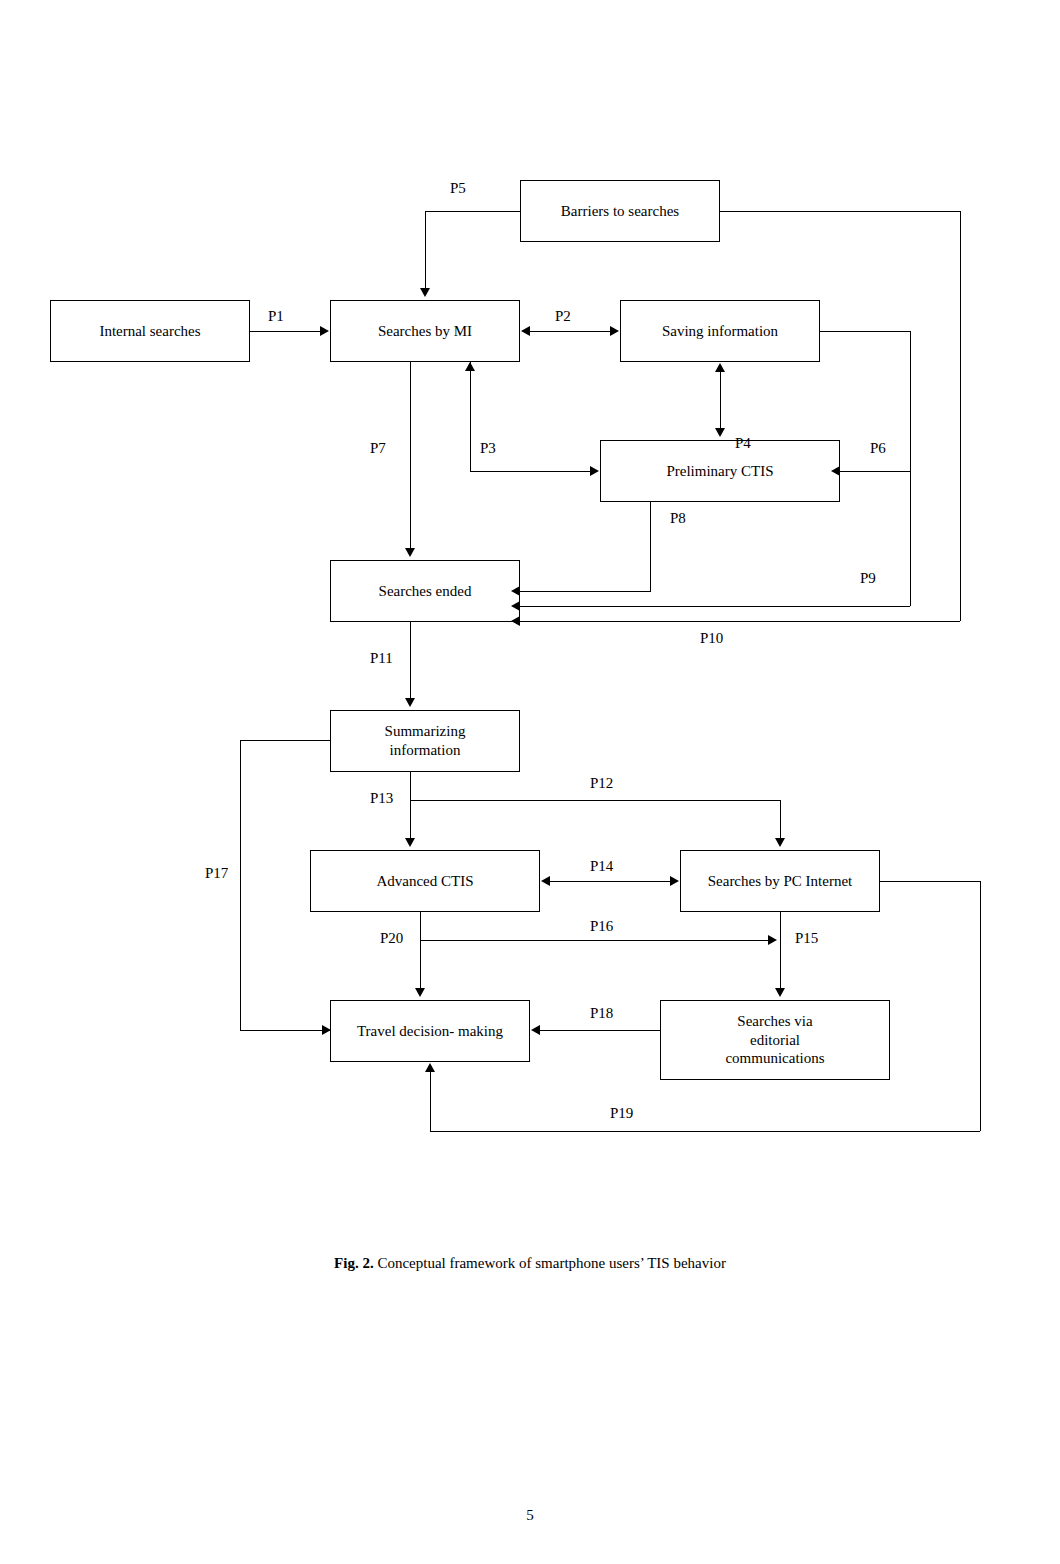Barriers to searches
Internal searches
Searches by MI
Saving information
Preliminary CTIS
Searches ended
Summarizing
information
Advanced CTIS
Searches by PC Internet
Travel decision- making
Searches via
editorial
communications
P1
P2
P5
P3
P7
P4
P6
P8
P9
P10
P11
P12
P13
P14
P15
P16
P17
P18
P19
P20
Fig. 2. Conceptual framework of smartphone users’ TIS behavior
5